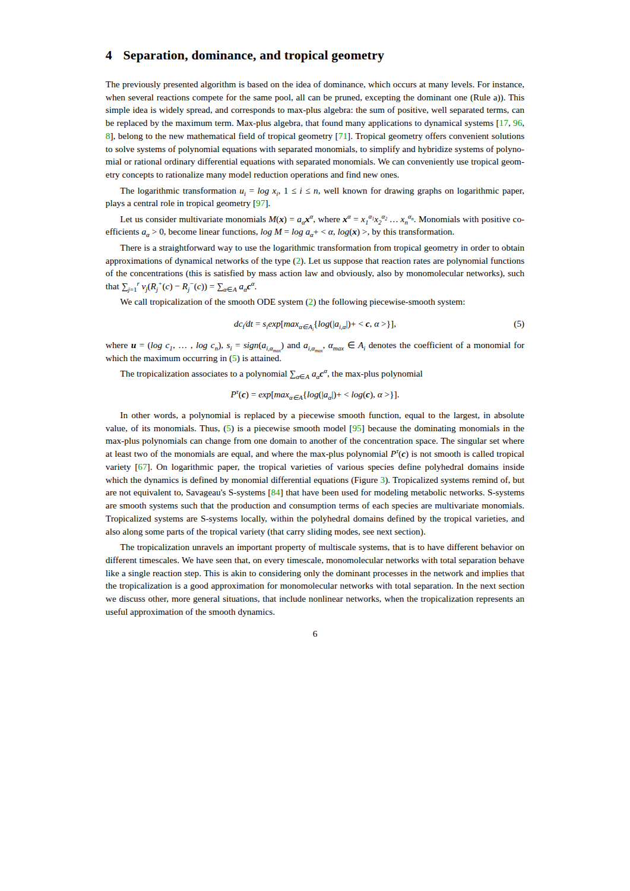4 Separation, dominance, and tropical geometry
The previously presented algorithm is based on the idea of dominance, which occurs at many levels. For instance, when several reactions compete for the same pool, all can be pruned, excepting the dominant one (Rule a)). This simple idea is widely spread, and corresponds to max-plus algebra: the sum of positive, well separated terms, can be replaced by the maximum term. Max-plus algebra, that found many applications to dynamical systems [17, 96, 8], belong to the new mathematical field of tropical geometry [71]. Tropical geometry offers convenient solutions to solve systems of polynomial equations with separated monomials, to simplify and hybridize systems of polynomial or rational ordinary differential equations with separated monomials. We can conveniently use tropical geometry concepts to rationalize many model reduction operations and find new ones.
The logarithmic transformation ui = log xi, 1 ≤ i ≤ n, well known for drawing graphs on logarithmic paper, plays a central role in tropical geometry [97].
Let us consider multivariate monomials M(x) = aα xα, where xα = x1α1x2α2 … xnαn. Monomials with positive coefficients aα > 0, become linear functions, log M = log aα+ < α, log(x) >, by this transformation.
There is a straightforward way to use the logarithmic transformation from tropical geometry in order to obtain approximations of dynamical networks of the type (2). Let us suppose that reaction rates are polynomial functions of the concentrations (this is satisfied by mass action law and obviously, also by monomolecular networks), such that ∑j=1r νj(Rj+(c) − Rj−(c)) = ∑α∈A aα cα.
We call tropicalization of the smooth ODE system (2) the following piecewise-smooth system:
dci⁄dt = siexp[maxα∈Ai{log(|ai,α|)+ < c, α >}], (5)
where u = (log c1, … , log cn), si = sign(ai,αmax) and ai,αmax, αmax ∈ Ai denotes the coefficient of a monomial for which the maximum occurring in (5) is attained.
The tropicalization associates to a polynomial ∑α∈A aα cα, the max-plus polynomial
Pτ(c) = exp[maxα∈A{log(|aα|)+ < log(c), α >}].
In other words, a polynomial is replaced by a piecewise smooth function, equal to the largest, in absolute value, of its monomials. Thus, (5) is a piecewise smooth model [95] because the dominating monomials in the max-plus polynomials can change from one domain to another of the concentration space. The singular set where at least two of the monomials are equal, and where the max-plus polynomial Pτ(c) is not smooth is called tropical variety [67]. On logarithmic paper, the tropical varieties of various species define polyhedral domains inside which the dynamics is defined by monomial differential equations (Figure 3). Tropicalized systems remind of, but are not equivalent to, Savageau's S-systems [84] that have been used for modeling metabolic networks. S-systems are smooth systems such that the production and consumption terms of each species are multivariate monomials. Tropicalized systems are S-systems locally, within the polyhedral domains defined by the tropical varieties, and also along some parts of the tropical variety (that carry sliding modes, see next section).
The tropicalization unravels an important property of multiscale systems, that is to have different behavior on different timescales. We have seen that, on every timescale, monomolecular networks with total separation behave like a single reaction step. This is akin to considering only the dominant processes in the network and implies that the tropicalization is a good approximation for monomolecular networks with total separation. In the next section we discuss other, more general situations, that include nonlinear networks, when the tropicalization represents an useful approximation of the smooth dynamics.
6